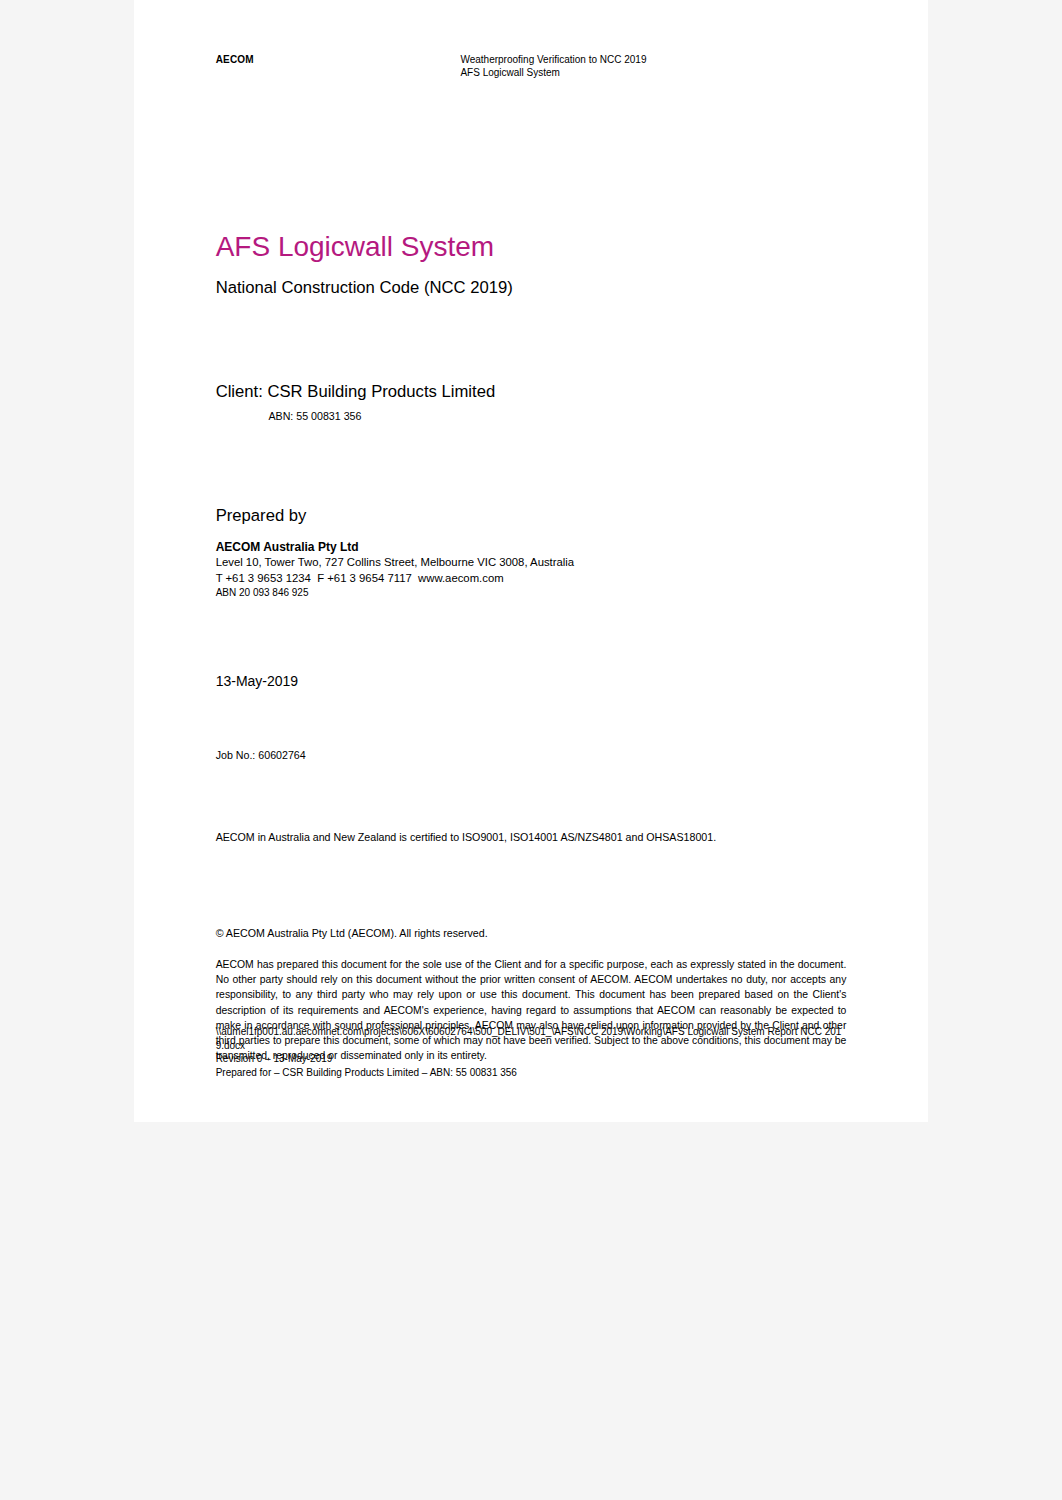AECOM
Weatherproofing Verification to NCC 2019
AFS Logicwall System
AFS Logicwall System
National Construction Code (NCC 2019)
Client: CSR Building Products Limited
ABN: 55 00831 356
Prepared by
AECOM Australia Pty Ltd
Level 10, Tower Two, 727 Collins Street, Melbourne VIC 3008, Australia
T +61 3 9653 1234 F +61 3 9654 7117 www.aecom.com
ABN 20 093 846 925
13-May-2019
Job No.: 60602764
AECOM in Australia and New Zealand is certified to ISO9001, ISO14001 AS/NZS4801 and OHSAS18001.
© AECOM Australia Pty Ltd (AECOM). All rights reserved.
AECOM has prepared this document for the sole use of the Client and for a specific purpose, each as expressly stated in the document. No other party should rely on this document without the prior written consent of AECOM. AECOM undertakes no duty, nor accepts any responsibility, to any third party who may rely upon or use this document. This document has been prepared based on the Client's description of its requirements and AECOM's experience, having regard to assumptions that AECOM can reasonably be expected to make in accordance with sound professional principles. AECOM may also have relied upon information provided by the Client and other third parties to prepare this document, some of which may not have been verified. Subject to the above conditions, this document may be transmitted, reproduced or disseminated only in its entirety.
\\aumel1fp001.au.aecomnet.com\projects\606X\60602764\500_DELIV\501_\AFS\NCC 2019\Working\AFS Logicwall System Report NCC 2019.docx
Revision 0 – 13-May-2019
Prepared for – CSR Building Products Limited – ABN: 55 00831 356